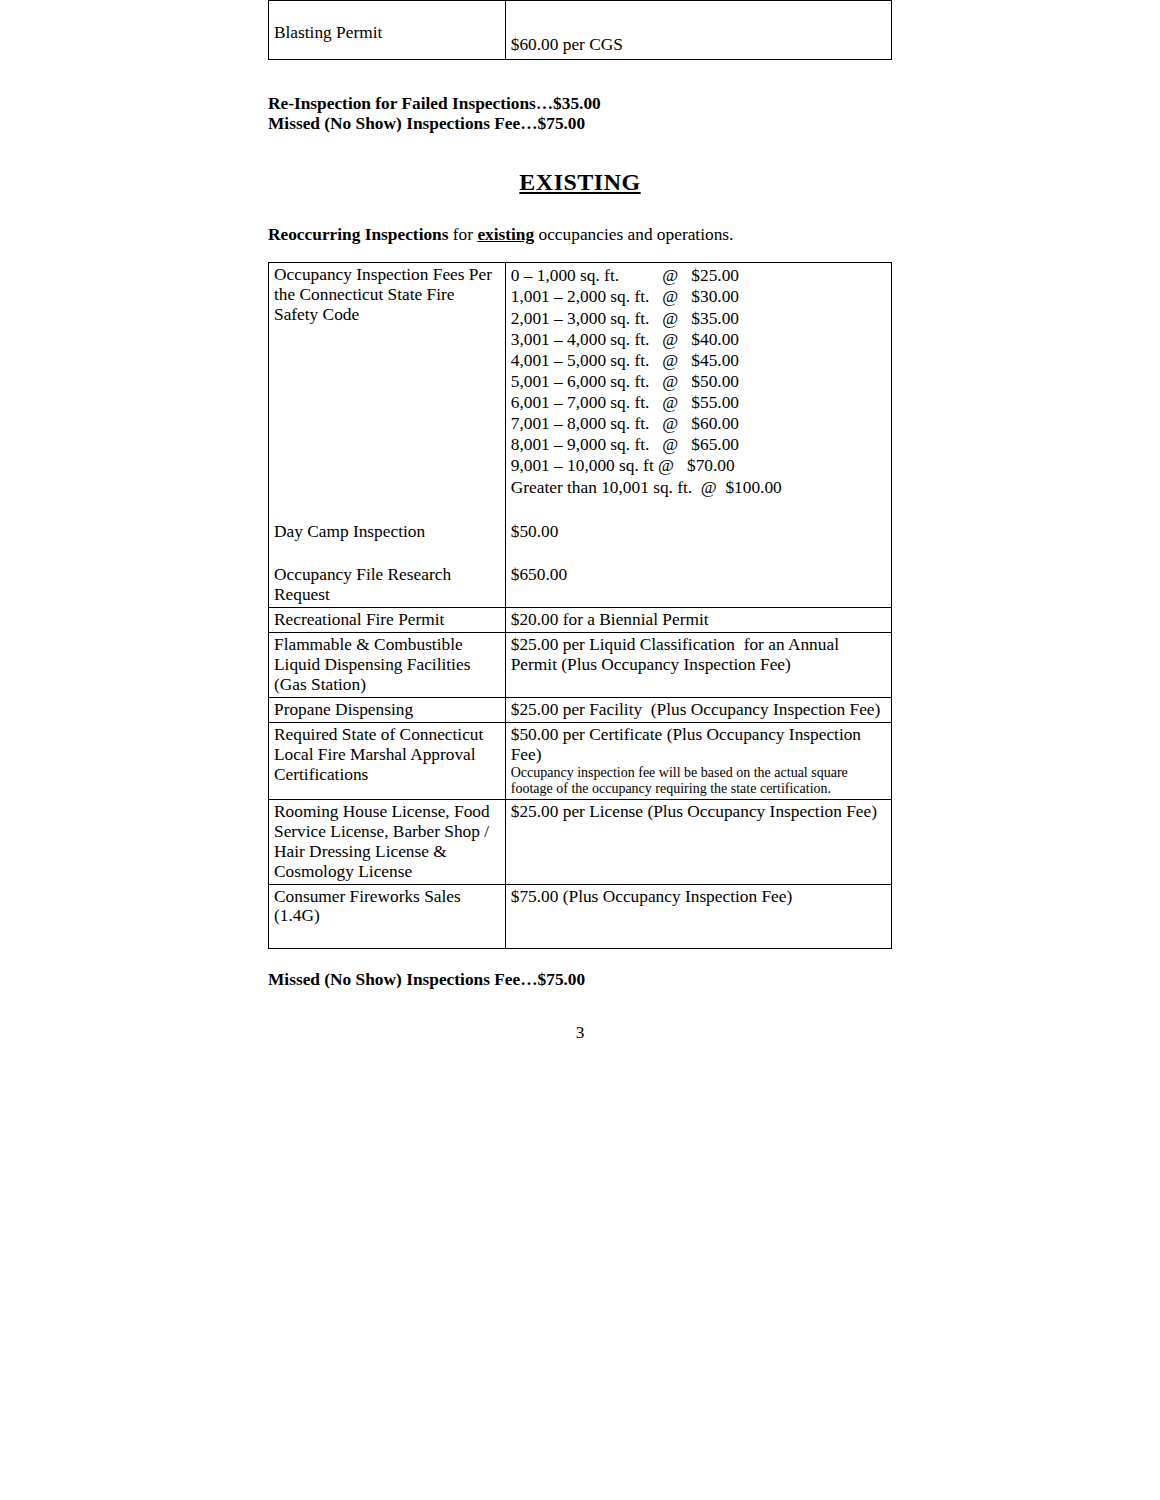| Blasting Permit | $60.00 per CGS |
Re-Inspection for Failed Inspections…$35.00
Missed (No Show) Inspections Fee…$75.00
EXISTING
Reoccurring Inspections for existing occupancies and operations.
| Occupancy Inspection Fees Per the Connecticut State Fire Safety Code | 0 – 1,000 sq. ft. @ $25.00 1,001 – 2,000 sq. ft. @ $30.00 2,001 – 3,000 sq. ft. @ $35.00 3,001 – 4,000 sq. ft. @ $40.00 4,001 – 5,000 sq. ft. @ $45.00 5,001 – 6,000 sq. ft. @ $50.00 6,001 – 7,000 sq. ft. @ $55.00 7,001 – 8,000 sq. ft. @ $60.00 8,001 – 9,000 sq. ft. @ $65.00 9,001 – 10,000 sq. ft @ $70.00 Greater than 10,001 sq. ft. @ $100.00 |
| Day Camp Inspection | $50.00 |
| Occupancy File Research Request | $650.00 |
| Recreational Fire Permit | $20.00 for a Biennial Permit |
| Flammable & Combustible Liquid Dispensing Facilities (Gas Station) | $25.00 per Liquid Classification for an Annual Permit (Plus Occupancy Inspection Fee) |
| Propane Dispensing | $25.00 per Facility (Plus Occupancy Inspection Fee) |
| Required State of Connecticut Local Fire Marshal Approval Certifications | $50.00 per Certificate (Plus Occupancy Inspection Fee) Occupancy inspection fee will be based on the actual square footage of the occupancy requiring the state certification. |
| Rooming House License, Food Service License, Barber Shop / Hair Dressing License & Cosmology License | $25.00 per License (Plus Occupancy Inspection Fee) |
| Consumer Fireworks Sales (1.4G) | $75.00 (Plus Occupancy Inspection Fee) |
Missed (No Show) Inspections Fee…$75.00
3